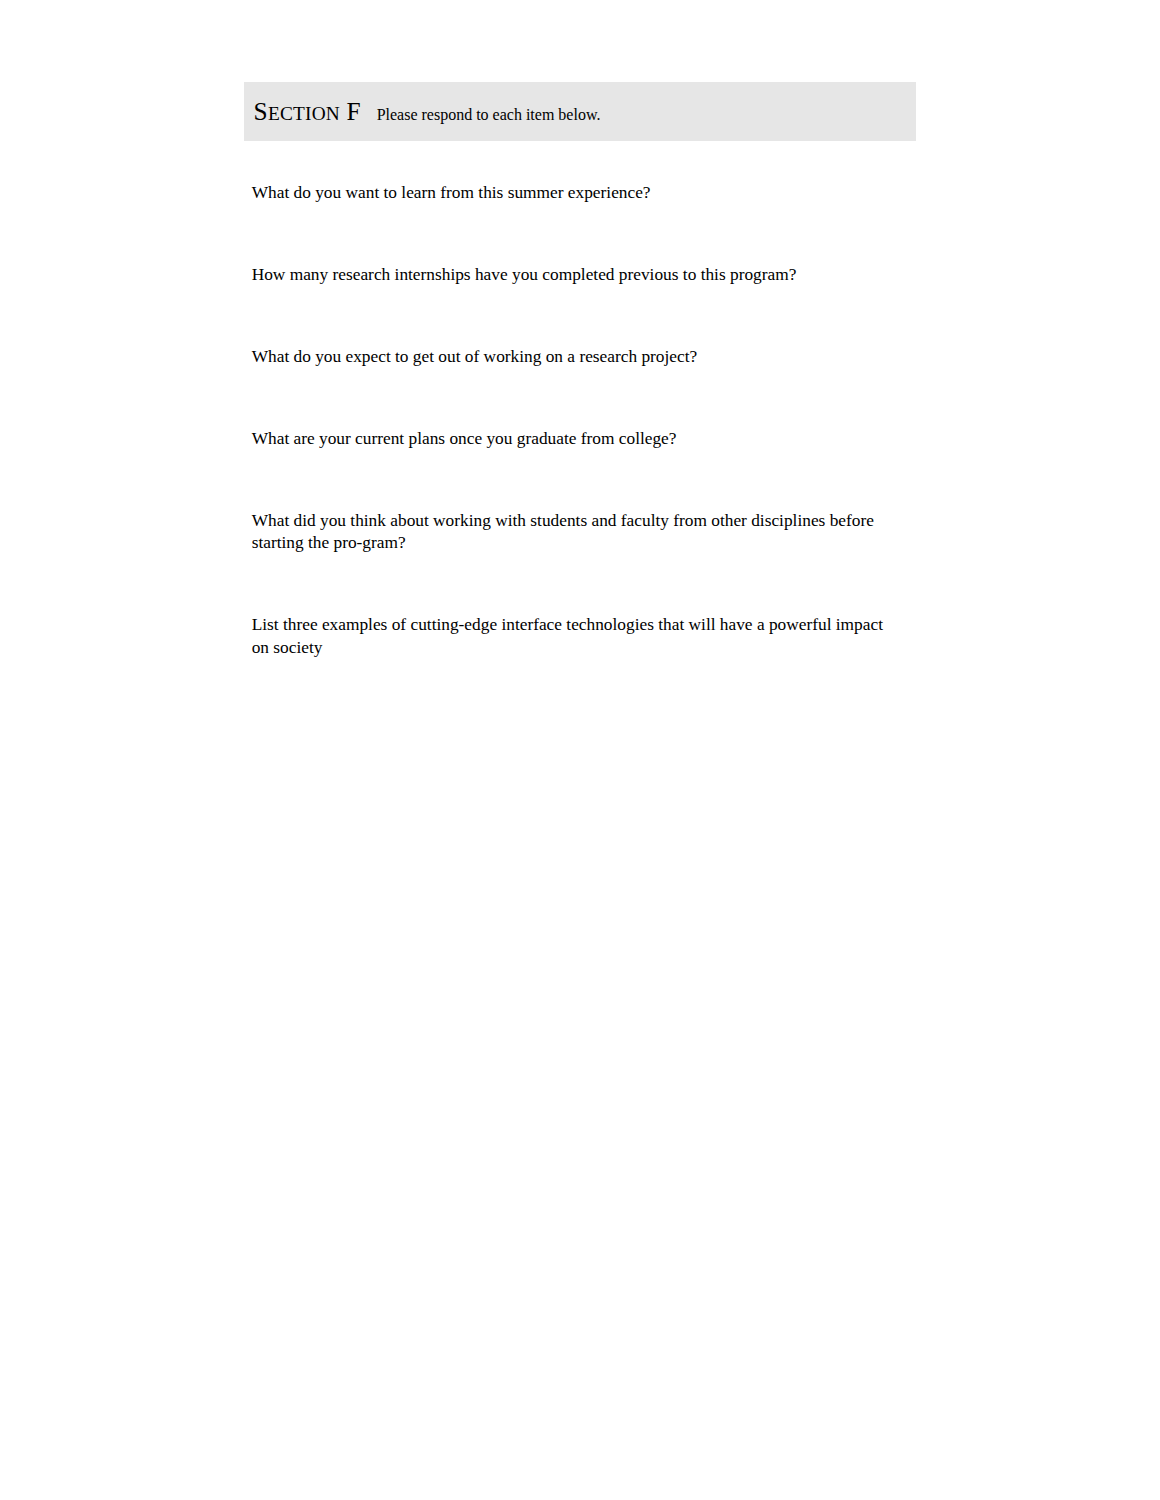SECTION F Please respond to each item below.
What do you want to learn from this summer experience?
How many research internships have you completed previous to this program?
What do you expect to get out of working on a research project?
What are your current plans once you graduate from college?
What did you think about working with students and faculty from other disciplines before starting the pro‐gram?
List three examples of cutting-edge interface technologies that will have a powerful impact on society